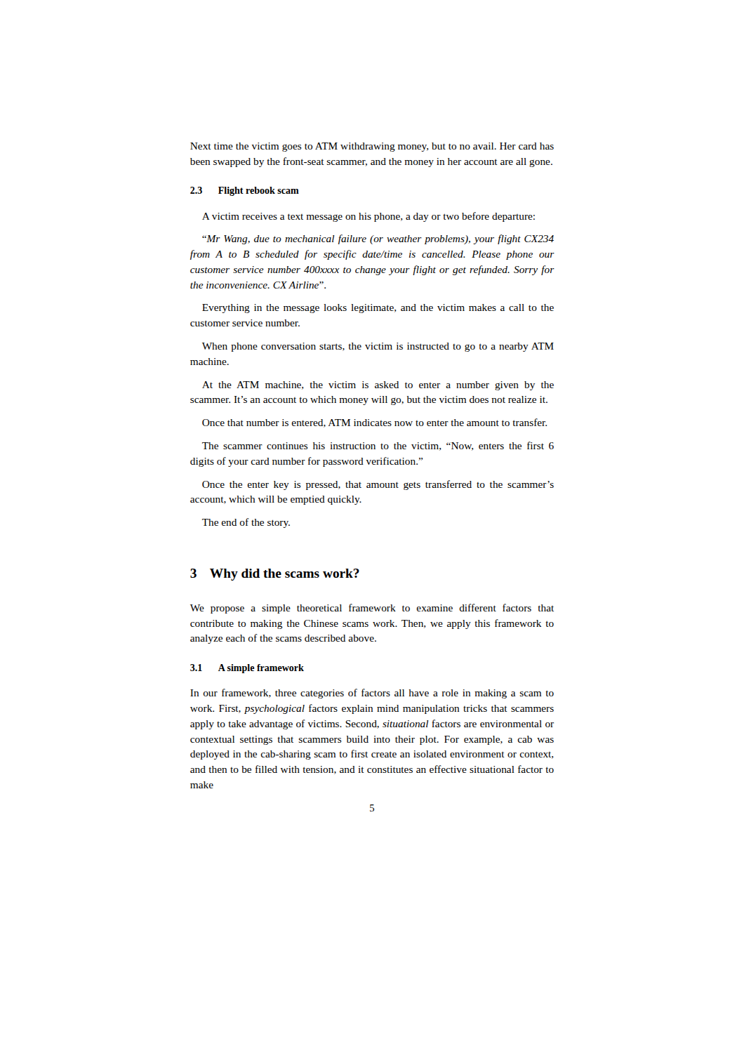Next time the victim goes to ATM withdrawing money, but to no avail. Her card has been swapped by the front-seat scammer, and the money in her account are all gone.
2.3 Flight rebook scam
A victim receives a text message on his phone, a day or two before departure:
“Mr Wang, due to mechanical failure (or weather problems), your flight CX234 from A to B scheduled for specific date/time is cancelled. Please phone our customer service number 400xxxx to change your flight or get refunded. Sorry for the inconvenience. CX Airline”.
Everything in the message looks legitimate, and the victim makes a call to the customer service number.
When phone conversation starts, the victim is instructed to go to a nearby ATM machine.
At the ATM machine, the victim is asked to enter a number given by the scammer. It’s an account to which money will go, but the victim does not realize it.
Once that number is entered, ATM indicates now to enter the amount to transfer.
The scammer continues his instruction to the victim, “Now, enters the first 6 digits of your card number for password verification.”
Once the enter key is pressed, that amount gets transferred to the scammer’s account, which will be emptied quickly.
The end of the story.
3 Why did the scams work?
We propose a simple theoretical framework to examine different factors that contribute to making the Chinese scams work. Then, we apply this framework to analyze each of the scams described above.
3.1 A simple framework
In our framework, three categories of factors all have a role in making a scam to work. First, psychological factors explain mind manipulation tricks that scammers apply to take advantage of victims. Second, situational factors are environmental or contextual settings that scammers build into their plot. For example, a cab was deployed in the cab-sharing scam to first create an isolated environment or context, and then to be filled with tension, and it constitutes an effective situational factor to make
5